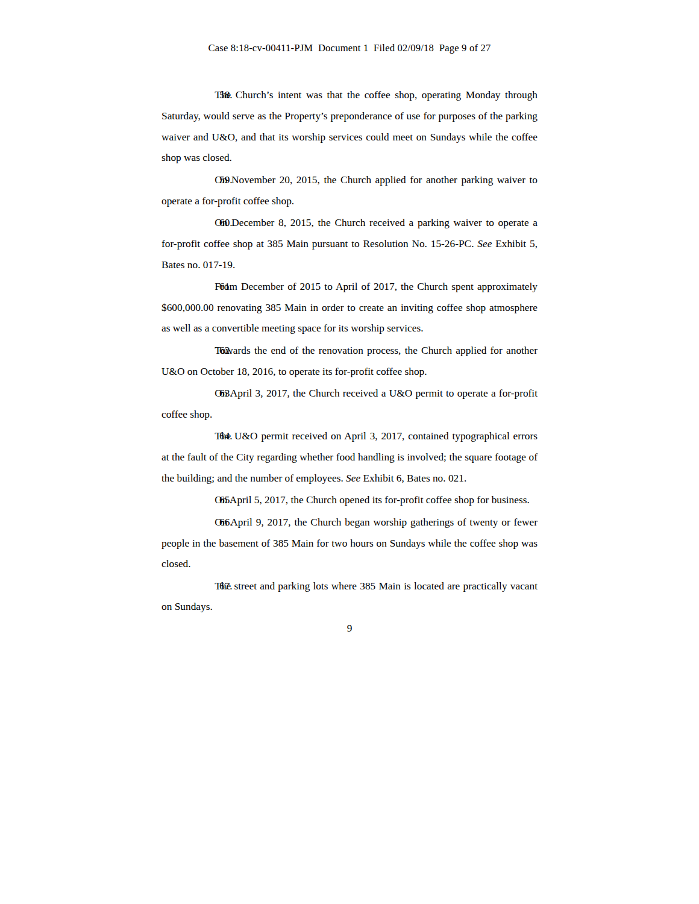Case 8:18-cv-00411-PJM Document 1 Filed 02/09/18 Page 9 of 27
58. The Church’s intent was that the coffee shop, operating Monday through Saturday, would serve as the Property’s preponderance of use for purposes of the parking waiver and U&O, and that its worship services could meet on Sundays while the coffee shop was closed.
59. On November 20, 2015, the Church applied for another parking waiver to operate a for-profit coffee shop.
60. On December 8, 2015, the Church received a parking waiver to operate a for-profit coffee shop at 385 Main pursuant to Resolution No. 15-26-PC. See Exhibit 5, Bates no. 017-19.
61. From December of 2015 to April of 2017, the Church spent approximately $600,000.00 renovating 385 Main in order to create an inviting coffee shop atmosphere as well as a convertible meeting space for its worship services.
62. Towards the end of the renovation process, the Church applied for another U&O on October 18, 2016, to operate its for-profit coffee shop.
63. On April 3, 2017, the Church received a U&O permit to operate a for-profit coffee shop.
64. The U&O permit received on April 3, 2017, contained typographical errors at the fault of the City regarding whether food handling is involved; the square footage of the building; and the number of employees. See Exhibit 6, Bates no. 021.
65. On April 5, 2017, the Church opened its for-profit coffee shop for business.
66. On April 9, 2017, the Church began worship gatherings of twenty or fewer people in the basement of 385 Main for two hours on Sundays while the coffee shop was closed.
67. The street and parking lots where 385 Main is located are practically vacant on Sundays.
9